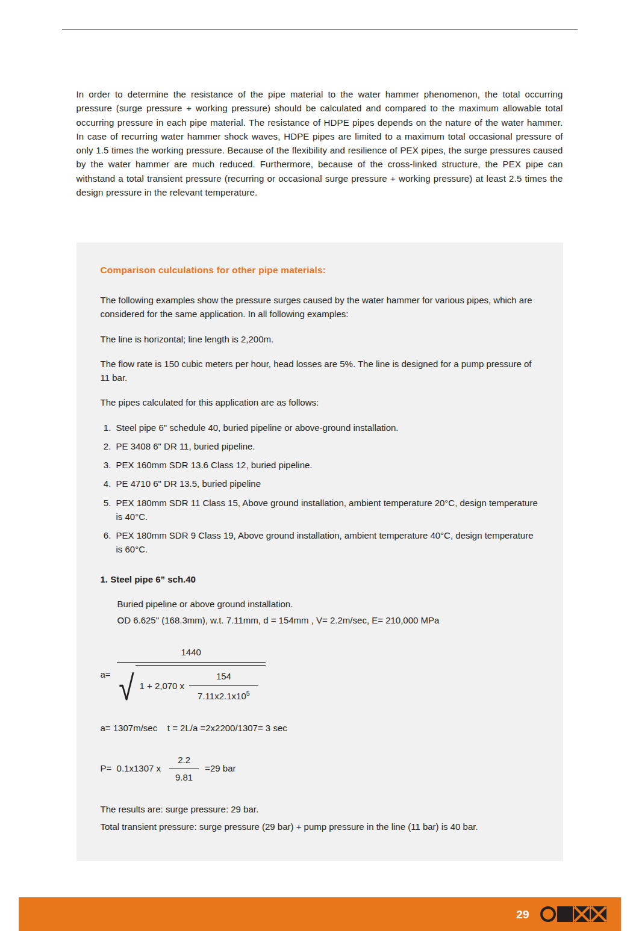In order to determine the resistance of the pipe material to the water hammer phenomenon, the total occurring pressure (surge pressure + working pressure) should be calculated and compared to the maximum allowable total occurring pressure in each pipe material. The resistance of HDPE pipes depends on the nature of the water hammer. In case of recurring water hammer shock waves, HDPE pipes are limited to a maximum total occasional pressure of only 1.5 times the working pressure. Because of the flexibility and resilience of PEX pipes, the surge pressures caused by the water hammer are much reduced. Furthermore, because of the cross-linked structure, the PEX pipe can withstand a total transient pressure (recurring or occasional surge pressure + working pressure) at least 2.5 times the design pressure in the relevant temperature.
Comparison culculations for other pipe materials:
The following examples show the pressure surges caused by the water hammer for various pipes, which are considered for the same application. In all following examples:
The line is horizontal; line length is 2,200m.
The flow rate is 150 cubic meters per hour, head losses are 5%. The line is designed for a pump pressure of 11 bar.
The pipes calculated for this application are as follows:
Steel pipe 6" schedule 40, buried pipeline or above-ground installation.
PE 3408 6" DR 11, buried pipeline.
PEX 160mm SDR 13.6 Class 12, buried pipeline.
PE 4710 6" DR 13.5, buried pipeline
PEX 180mm SDR 11 Class 15, Above ground installation, ambient temperature 20°C, design temperature is 40°C.
PEX 180mm SDR 9 Class 19, Above ground installation, ambient temperature 40°C, design temperature is 60°C.
1. Steel pipe 6” sch.40
Buried pipeline or above ground installation.
OD 6.625" (168.3mm), w.t. 7.11mm, d = 154mm , V= 2.2m/sec, E= 210,000 MPa
a= 1440 √ 1 + 2,070 x 154 7.11x2.1x105
a= 1307m/sec t = 2L/a =2x2200/1307= 3 sec
P= 0.1x1307 x 2.2 9.81 =29 bar
The results are: surge pressure: 29 bar.
Total transient pressure: surge pressure (29 bar) + pump pressure in the line (11 bar) is 40 bar.
29